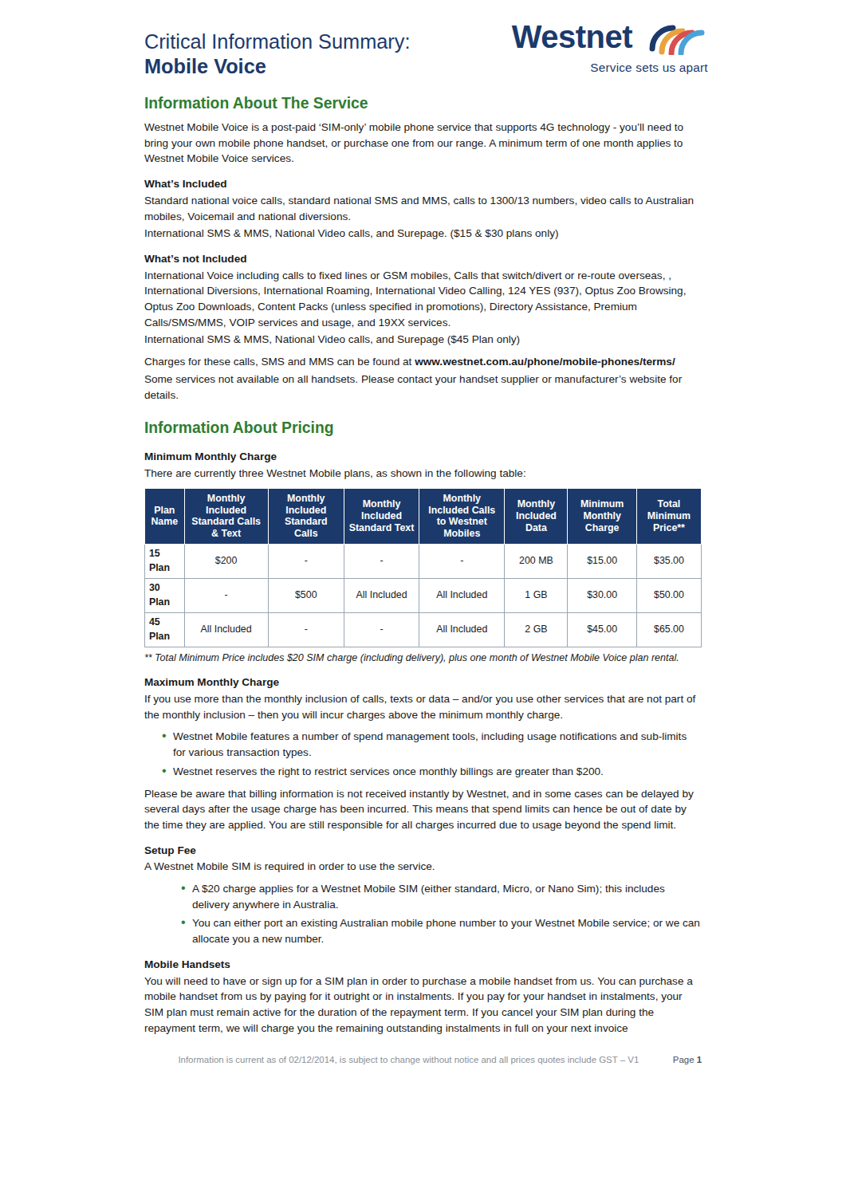Westnet
Service sets us apart
Critical Information Summary: Mobile Voice
Information About The Service
Westnet Mobile Voice is a post-paid ‘SIM-only’ mobile phone service that supports 4G technology - you’ll need to bring your own mobile phone handset, or purchase one from our range. A minimum term of one month applies to Westnet Mobile Voice services.
What’s Included
Standard national voice calls, standard national SMS and MMS, calls to 1300/13 numbers, video calls to Australian mobiles, Voicemail and national diversions.
International SMS & MMS, National Video calls, and Surepage. ($15 & $30 plans only)
What’s not Included
International Voice including calls to fixed lines or GSM mobiles, Calls that switch/divert or re-route overseas, , International Diversions, International Roaming, International Video Calling, 124 YES (937), Optus Zoo Browsing, Optus Zoo Downloads, Content Packs (unless specified in promotions), Directory Assistance, Premium Calls/SMS/MMS, VOIP services and usage, and 19XX services.
International SMS & MMS, National Video calls, and Surepage ($45 Plan only)
Charges for these calls, SMS and MMS can be found at www.westnet.com.au/phone/mobile-phones/terms/
Some services not available on all handsets. Please contact your handset supplier or manufacturer’s website for details.
Information About Pricing
Minimum Monthly Charge
There are currently three Westnet Mobile plans, as shown in the following table:
| Plan Name | Monthly Included Standard Calls & Text | Monthly Included Standard Calls | Monthly Included Standard Text | Monthly Included Calls to Westnet Mobiles | Monthly Included Data | Minimum Monthly Charge | Total Minimum Price** |
| --- | --- | --- | --- | --- | --- | --- | --- |
| 15 Plan | $200 | - | - | - | 200 MB | $15.00 | $35.00 |
| 30 Plan | - | $500 | All Included | All Included | 1 GB | $30.00 | $50.00 |
| 45 Plan | All Included | - | - | All Included | 2 GB | $45.00 | $65.00 |
** Total Minimum Price includes $20 SIM charge (including delivery), plus one month of Westnet Mobile Voice plan rental.
Maximum Monthly Charge
If you use more than the monthly inclusion of calls, texts or data – and/or you use other services that are not part of the monthly inclusion – then you will incur charges above the minimum monthly charge.
Westnet Mobile features a number of spend management tools, including usage notifications and sub-limits for various transaction types.
Westnet reserves the right to restrict services once monthly billings are greater than $200.
Please be aware that billing information is not received instantly by Westnet, and in some cases can be delayed by several days after the usage charge has been incurred. This means that spend limits can hence be out of date by the time they are applied. You are still responsible for all charges incurred due to usage beyond the spend limit.
Setup Fee
A Westnet Mobile SIM is required in order to use the service.
A $20 charge applies for a Westnet Mobile SIM (either standard, Micro, or Nano Sim); this includes delivery anywhere in Australia.
You can either port an existing Australian mobile phone number to your Westnet Mobile service; or we can allocate you a new number.
Mobile Handsets
You will need to have or sign up for a SIM plan in order to purchase a mobile handset from us. You can purchase a mobile handset from us by paying for it outright or in instalments. If you pay for your handset in instalments, your SIM plan must remain active for the duration of the repayment term. If you cancel your SIM plan during the repayment term, we will charge you the remaining outstanding instalments in full on your next invoice
Information is current as of 02/12/2014, is subject to change without notice and all prices quotes include GST – V1
Page 1